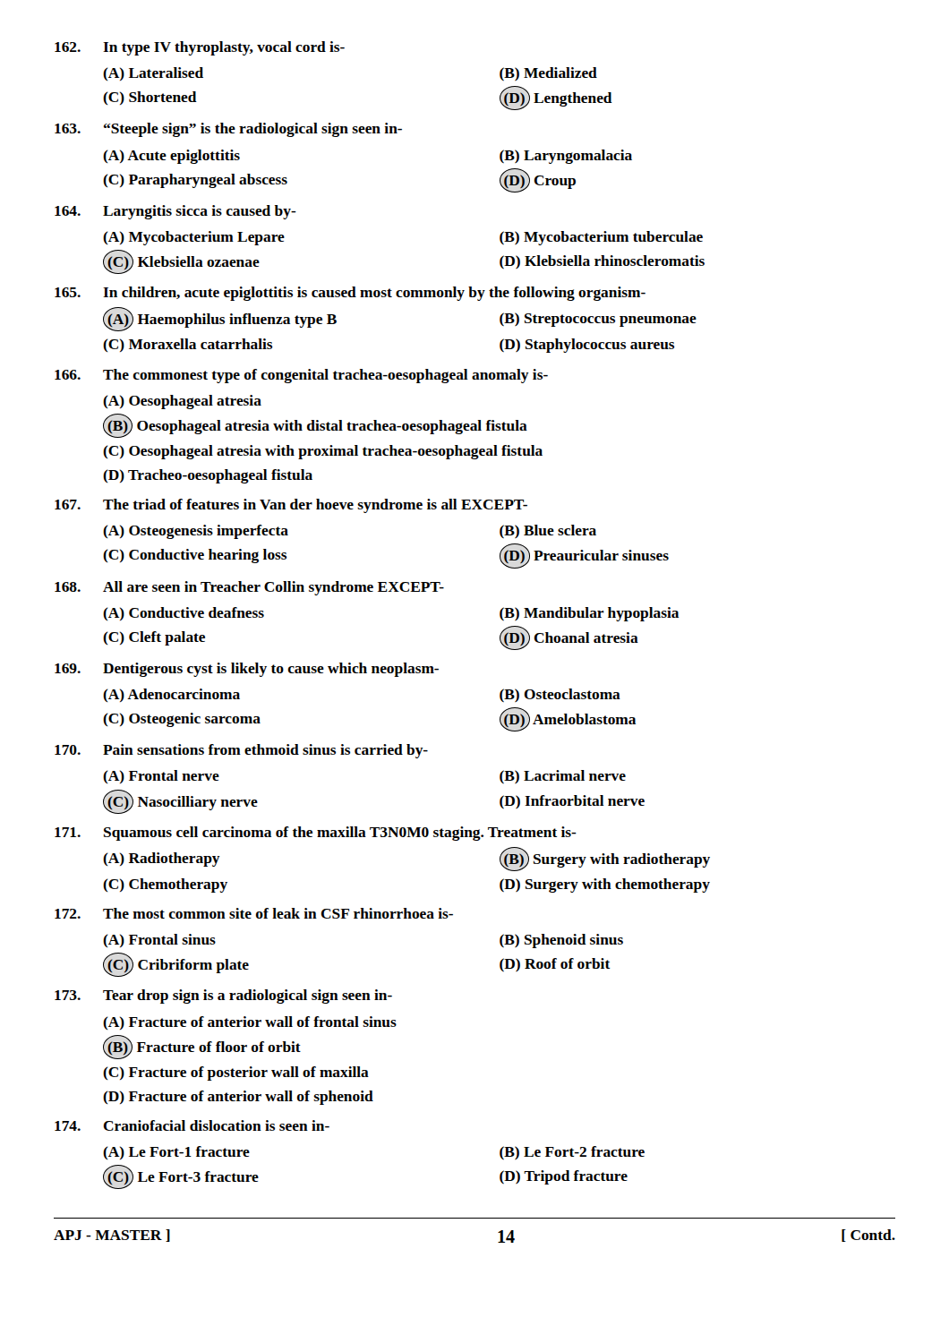162. In type IV thyroplasty, vocal cord is-
(A) Lateralised
(B) Medialized
(C) Shortened
(D) Lengthened
163. “Steeple sign” is the radiological sign seen in-
(A) Acute epiglottitis
(B) Laryngomalacia
(C) Parapharyngeal abscess
(D) Croup
164. Laryngitis sicca is caused by-
(A) Mycobacterium Lepare
(B) Mycobacterium tuberculae
(C) Klebsiella ozaenae
(D) Klebsiella rhinoscleromatis
165. In children, acute epiglottitis is caused most commonly by the following organism-
(A) Haemophilus influenza type B
(B) Streptococcus pneumonae
(C) Moraxella catarrhalis
(D) Staphylococcus aureus
166. The commonest type of congenital trachea-oesophageal anomaly is-
(A) Oesophageal atresia
(B) Oesophageal atresia with distal trachea-oesophageal fistula
(C) Oesophageal atresia with proximal trachea-oesophageal fistula
(D) Tracheo-oesophageal fistula
167. The triad of features in Van der hoeve syndrome is all EXCEPT-
(A) Osteogenesis imperfecta
(B) Blue sclera
(C) Conductive hearing loss
(D) Preauricular sinuses
168. All are seen in Treacher Collin syndrome EXCEPT-
(A) Conductive deafness
(B) Mandibular hypoplasia
(C) Cleft palate
(D) Choanal atresia
169. Dentigerous cyst is likely to cause which neoplasm-
(A) Adenocarcinoma
(B) Osteoclastoma
(C) Osteogenic sarcoma
(D) Ameloblastoma
170. Pain sensations from ethmoid sinus is carried by-
(A) Frontal nerve
(B) Lacrimal nerve
(C) Nasocilliary nerve
(D) Infraorbital nerve
171. Squamous cell carcinoma of the maxilla T3N0M0 staging. Treatment is-
(A) Radiotherapy
(B) Surgery with radiotherapy
(C) Chemotherapy
(D) Surgery with chemotherapy
172. The most common site of leak in CSF rhinorrhoea is-
(A) Frontal sinus
(B) Sphenoid sinus
(C) Cribriform plate
(D) Roof of orbit
173. Tear drop sign is a radiological sign seen in-
(A) Fracture of anterior wall of frontal sinus
(B) Fracture of floor of orbit
(C) Fracture of posterior wall of maxilla
(D) Fracture of anterior wall of sphenoid
174. Craniofacial dislocation is seen in-
(A) Le Fort-1 fracture
(B) Le Fort-2 fracture
(C) Le Fort-3 fracture
(D) Tripod fracture
APJ - MASTER ] 14 [ Contd.